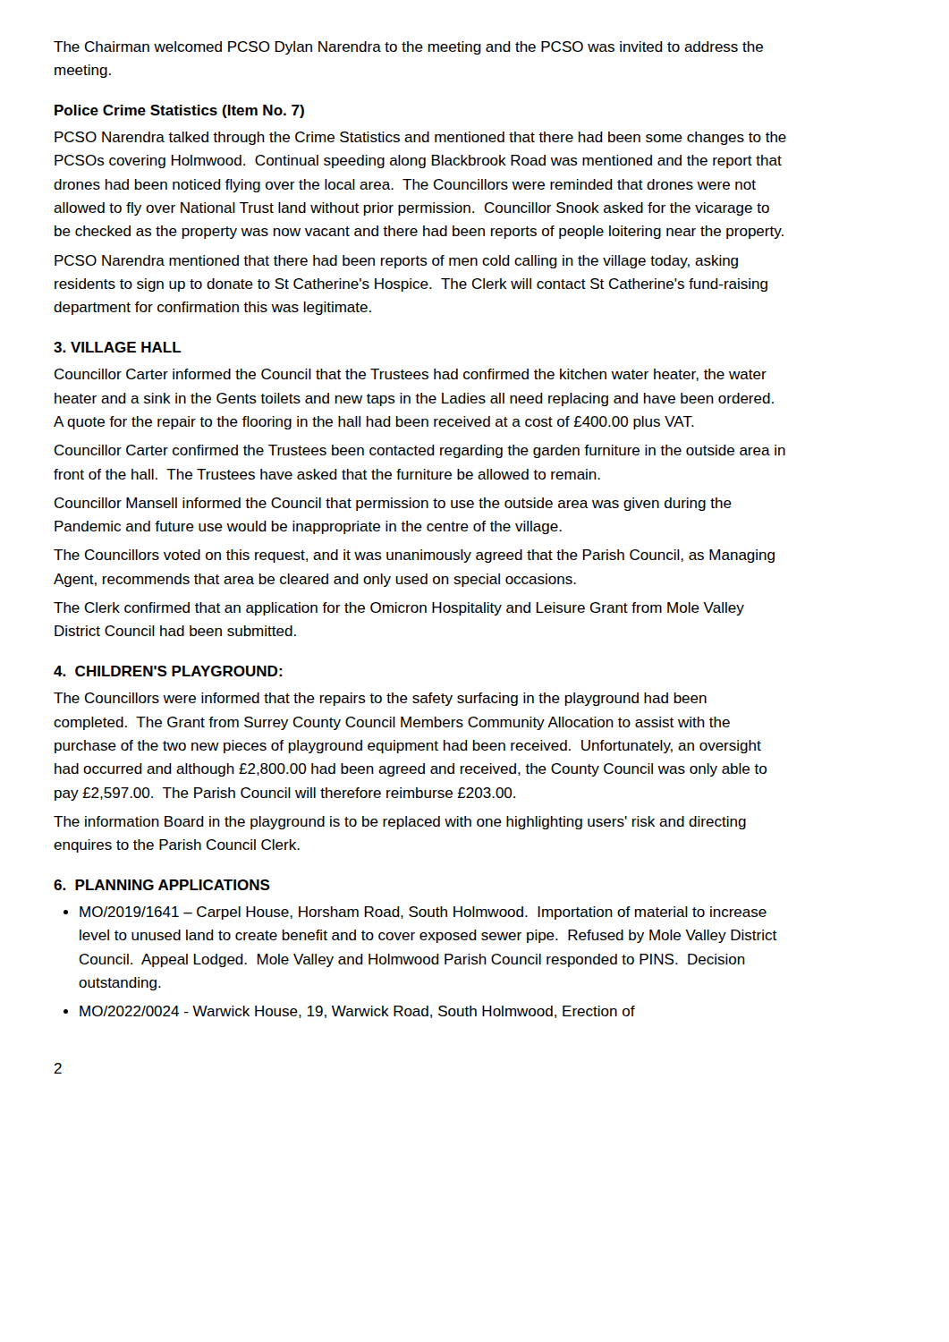The Chairman welcomed PCSO Dylan Narendra to the meeting and the PCSO was invited to address the meeting.
Police Crime Statistics (Item No. 7)
PCSO Narendra talked through the Crime Statistics and mentioned that there had been some changes to the PCSOs covering Holmwood. Continual speeding along Blackbrook Road was mentioned and the report that drones had been noticed flying over the local area. The Councillors were reminded that drones were not allowed to fly over National Trust land without prior permission. Councillor Snook asked for the vicarage to be checked as the property was now vacant and there had been reports of people loitering near the property.
PCSO Narendra mentioned that there had been reports of men cold calling in the village today, asking residents to sign up to donate to St Catherine's Hospice. The Clerk will contact St Catherine's fund-raising department for confirmation this was legitimate.
3. VILLAGE HALL
Councillor Carter informed the Council that the Trustees had confirmed the kitchen water heater, the water heater and a sink in the Gents toilets and new taps in the Ladies all need replacing and have been ordered. A quote for the repair to the flooring in the hall had been received at a cost of £400.00 plus VAT.
Councillor Carter confirmed the Trustees been contacted regarding the garden furniture in the outside area in front of the hall. The Trustees have asked that the furniture be allowed to remain.
Councillor Mansell informed the Council that permission to use the outside area was given during the Pandemic and future use would be inappropriate in the centre of the village.
The Councillors voted on this request, and it was unanimously agreed that the Parish Council, as Managing Agent, recommends that area be cleared and only used on special occasions.
The Clerk confirmed that an application for the Omicron Hospitality and Leisure Grant from Mole Valley District Council had been submitted.
4. CHILDREN'S PLAYGROUND:
The Councillors were informed that the repairs to the safety surfacing in the playground had been completed. The Grant from Surrey County Council Members Community Allocation to assist with the purchase of the two new pieces of playground equipment had been received. Unfortunately, an oversight had occurred and although £2,800.00 had been agreed and received, the County Council was only able to pay £2,597.00. The Parish Council will therefore reimburse £203.00.
The information Board in the playground is to be replaced with one highlighting users' risk and directing enquires to the Parish Council Clerk.
6. PLANNING APPLICATIONS
MO/2019/1641 – Carpel House, Horsham Road, South Holmwood. Importation of material to increase level to unused land to create benefit and to cover exposed sewer pipe. Refused by Mole Valley District Council. Appeal Lodged. Mole Valley and Holmwood Parish Council responded to PINS. Decision outstanding.
MO/2022/0024 - Warwick House, 19, Warwick Road, South Holmwood, Erection of
2